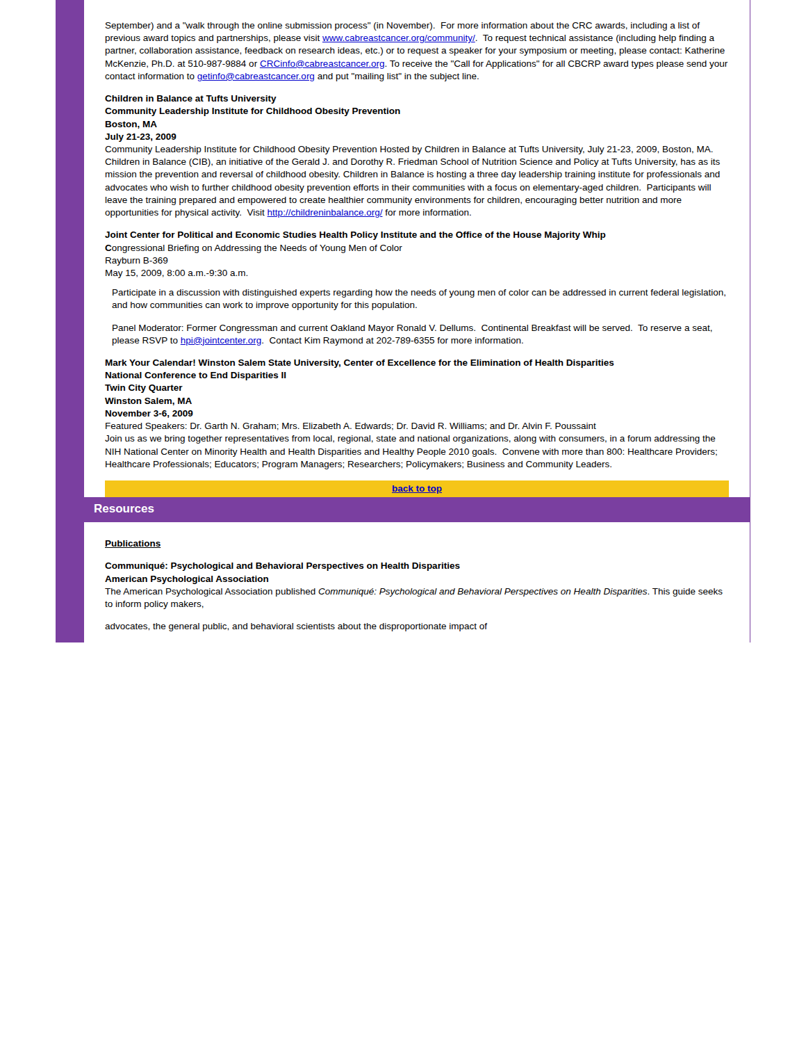September) and a "walk through the online submission process" (in November). For more information about the CRC awards, including a list of previous award topics and partnerships, please visit www.cabreastcancer.org/community/. To request technical assistance (including help finding a partner, collaboration assistance, feedback on research ideas, etc.) or to request a speaker for your symposium or meeting, please contact: Katherine McKenzie, Ph.D. at 510-987-9884 or CRCinfo@cabreastcancer.org. To receive the "Call for Applications" for all CBCRP award types please send your contact information to getinfo@cabreastcancer.org and put "mailing list" in the subject line.
Children in Balance at Tufts University
Community Leadership Institute for Childhood Obesity Prevention
Boston, MA
July 21-23, 2009
Community Leadership Institute for Childhood Obesity Prevention Hosted by Children in Balance at Tufts University, July 21-23, 2009, Boston, MA. Children in Balance (CIB), an initiative of the Gerald J. and Dorothy R. Friedman School of Nutrition Science and Policy at Tufts University, has as its mission the prevention and reversal of childhood obesity. Children in Balance is hosting a three day leadership training institute for professionals and advocates who wish to further childhood obesity prevention efforts in their communities with a focus on elementary-aged children. Participants will leave the training prepared and empowered to create healthier community environments for children, encouraging better nutrition and more opportunities for physical activity. Visit http://childreninbalance.org/ for more information.
Joint Center for Political and Economic Studies Health Policy Institute and the Office of the House Majority Whip
Congressional Briefing on Addressing the Needs of Young Men of Color
Rayburn B-369
May 15, 2009, 8:00 a.m.-9:30 a.m.
Participate in a discussion with distinguished experts regarding how the needs of young men of color can be addressed in current federal legislation, and how communities can work to improve opportunity for this population.
Panel Moderator: Former Congressman and current Oakland Mayor Ronald V. Dellums. Continental Breakfast will be served. To reserve a seat, please RSVP to hpi@jointcenter.org. Contact Kim Raymond at 202-789-6355 for more information.
Mark Your Calendar! Winston Salem State University, Center of Excellence for the Elimination of Health Disparities
National Conference to End Disparities II
Twin City Quarter
Winston Salem, MA
November 3-6, 2009
Featured Speakers: Dr. Garth N. Graham; Mrs. Elizabeth A. Edwards; Dr. David R. Williams; and Dr. Alvin F. Poussaint
Join us as we bring together representatives from local, regional, state and national organizations, along with consumers, in a forum addressing the NIH National Center on Minority Health and Health Disparities and Healthy People 2010 goals. Convene with more than 800: Healthcare Providers; Healthcare Professionals; Educators; Program Managers; Researchers; Policymakers; Business and Community Leaders.
back to top
Resources
Publications
Communiqué: Psychological and Behavioral Perspectives on Health Disparities
American Psychological Association
The American Psychological Association published Communiqué: Psychological and Behavioral Perspectives on Health Disparities. This guide seeks to inform policy makers,
advocates, the general public, and behavioral scientists about the disproportionate impact of